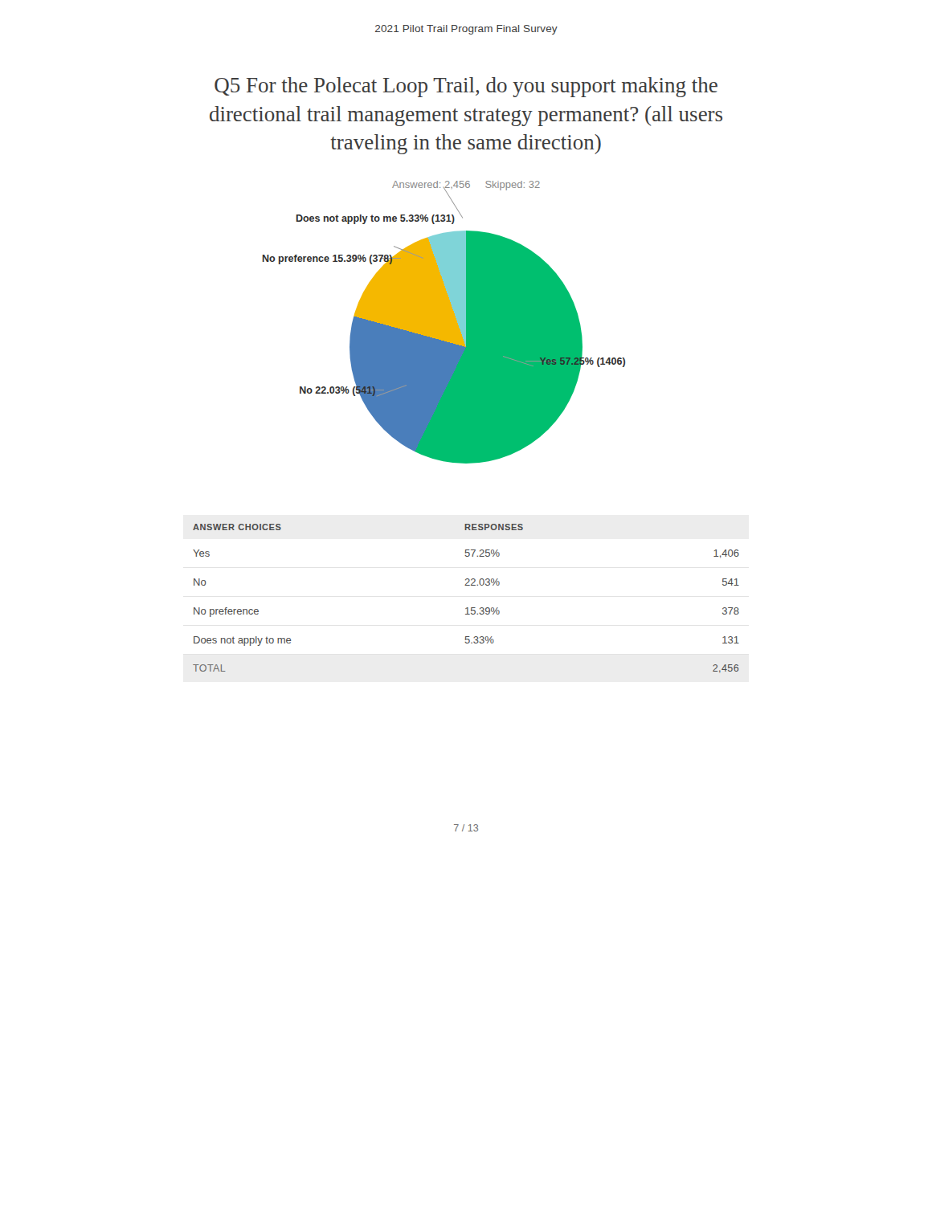2021 Pilot Trail Program Final Survey
Q5 For the Polecat Loop Trail, do you support making the directional trail management strategy permanent? (all users traveling in the same direction)
Answered: 2,456 Skipped: 32
Yes 57.25% (1406)
No 22.03% (541)
No preference 15.39% (378)
Does not apply to me 5.33% (131)
| Answer Choices | Responses |
| --- | --- |
| Yes | 57.25% 1,406 |
| No | 22.03% 541 |
| No preference | 15.39% 378 |
| Does not apply to me | 5.33% 131 |
| TOTAL | 2,456 |
7 / 13